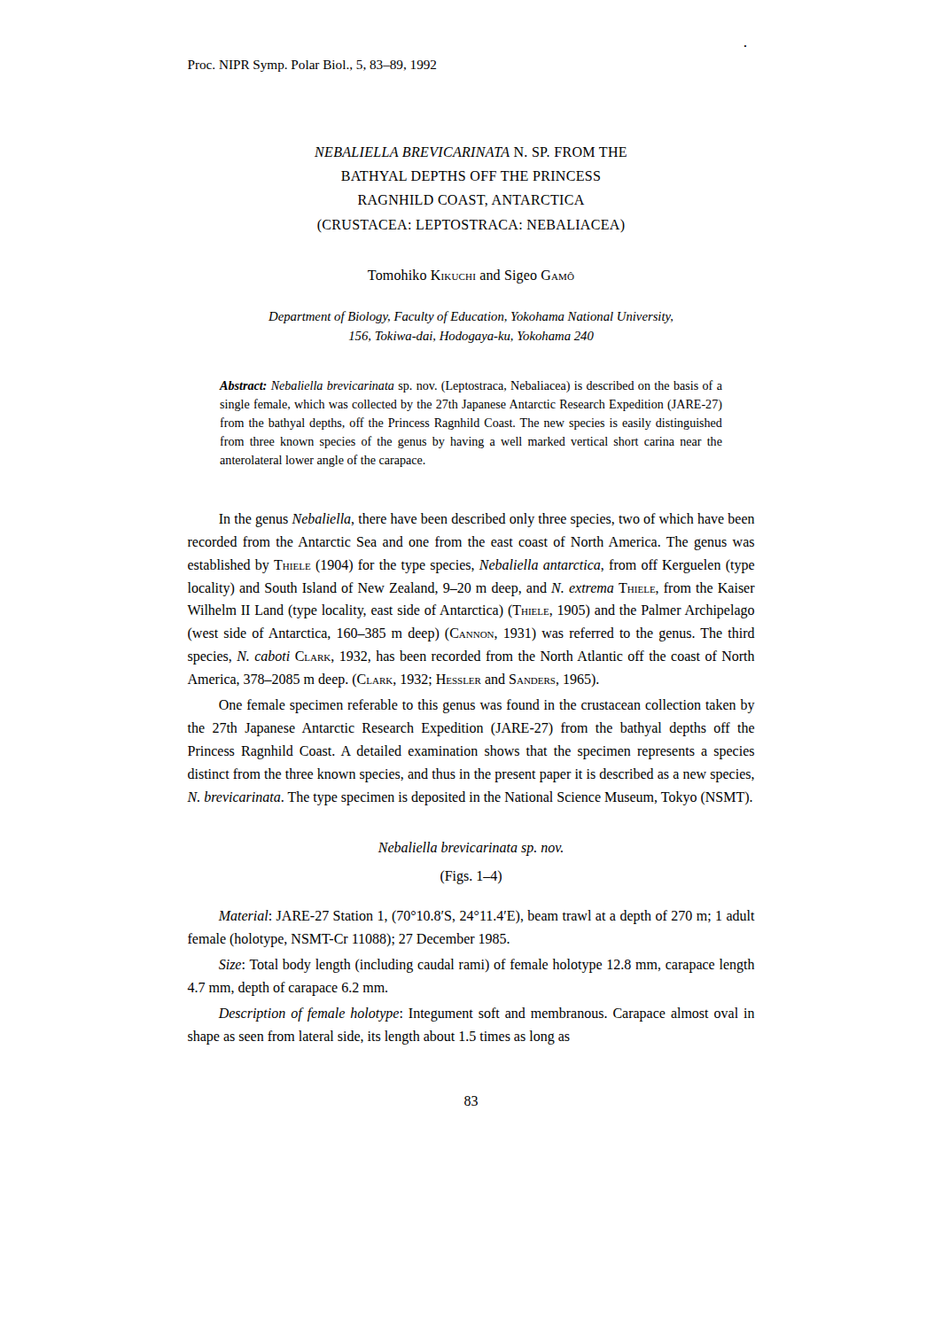.
Proc. NIPR Symp. Polar Biol., 5, 83–89, 1992
NEBALIELLA BREVICARINATA N. SP. FROM THE
BATHYAL DEPTHS OFF THE PRINCESS
RAGNHILD COAST, ANTARCTICA
(CRUSTACEA: LEPTOSTRACA: NEBALIACEA)
Tomohiko Kikuchi and Sigeo Gamô
Department of Biology, Faculty of Education, Yokohama National University,
156, Tokiwa-dai, Hodogaya-ku, Yokohama 240
Abstract: Nebaliella brevicarinata sp. nov. (Leptostraca, Nebaliacea) is described on the basis of a single female, which was collected by the 27th Japanese Antarctic Research Expedition (JARE-27) from the bathyal depths, off the Princess Ragnhild Coast. The new species is easily distinguished from three known species of the genus by having a well marked vertical short carina near the anterolateral lower angle of the carapace.
In the genus Nebaliella, there have been described only three species, two of which have been recorded from the Antarctic Sea and one from the east coast of North America. The genus was established by Thiele (1904) for the type species, Nebaliella antarctica, from off Kerguelen (type locality) and South Island of New Zealand, 9–20 m deep, and N. extrema Thiele, from the Kaiser Wilhelm II Land (type locality, east side of Antarctica) (Thiele, 1905) and the Palmer Archipelago (west side of Antarctica, 160–385 m deep) (Cannon, 1931) was referred to the genus. The third species, N. caboti Clark, 1932, has been recorded from the North Atlantic off the coast of North America, 378–2085 m deep. (Clark, 1932; Hessler and Sanders, 1965).
One female specimen referable to this genus was found in the crustacean collection taken by the 27th Japanese Antarctic Research Expedition (JARE-27) from the bathyal depths off the Princess Ragnhild Coast. A detailed examination shows that the specimen represents a species distinct from the three known species, and thus in the present paper it is described as a new species, N. brevicarinata. The type specimen is deposited in the National Science Museum, Tokyo (NSMT).
Nebaliella brevicarinata sp. nov.
(Figs. 1–4)
Material: JARE-27 Station 1, (70°10.8′S, 24°11.4′E), beam trawl at a depth of 270 m; 1 adult female (holotype, NSMT-Cr 11088); 27 December 1985.
Size: Total body length (including caudal rami) of female holotype 12.8 mm, carapace length 4.7 mm, depth of carapace 6.2 mm.
Description of female holotype: Integument soft and membranous. Carapace almost oval in shape as seen from lateral side, its length about 1.5 times as long as
83